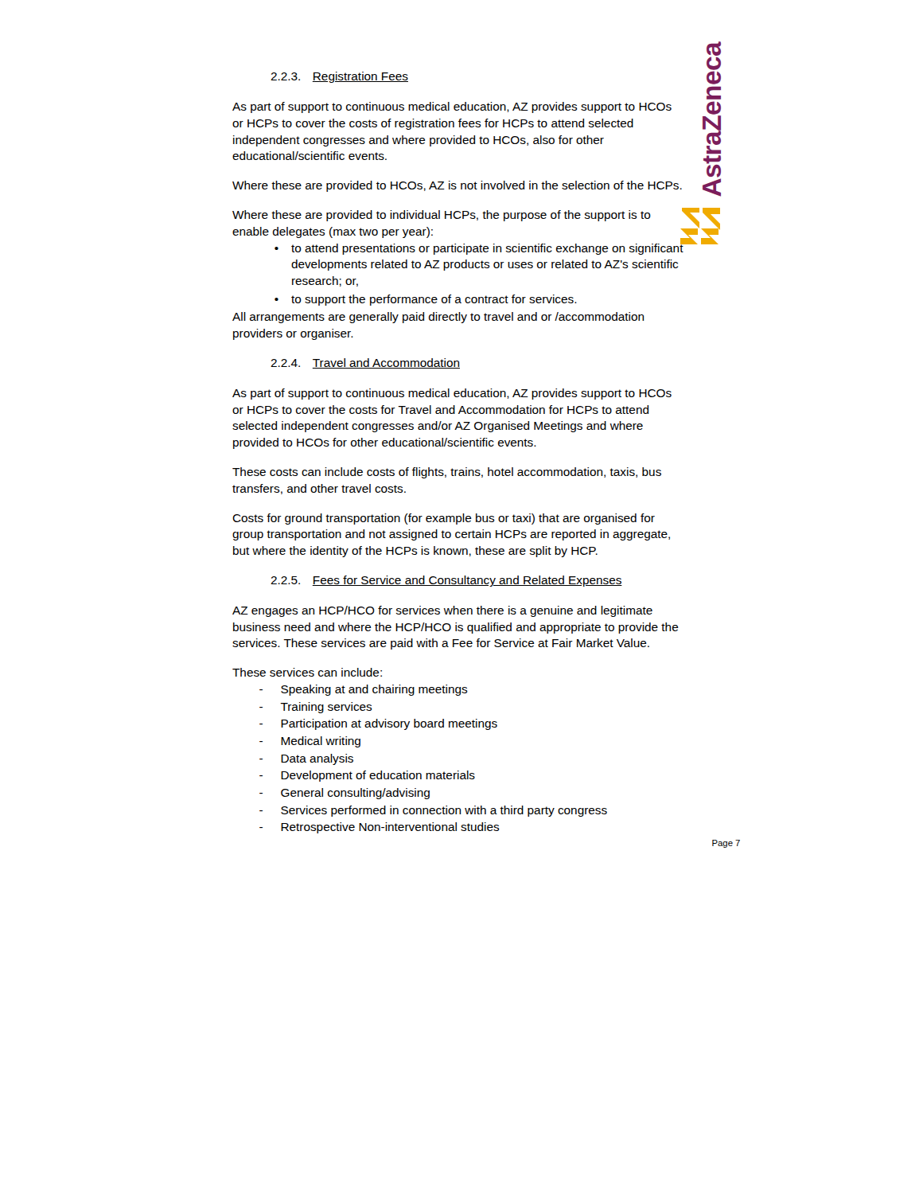AstraZeneca
2.2.3. Registration Fees
As part of support to continuous medical education, AZ provides support to HCOs or HCPs to cover the costs of registration fees for HCPs to attend selected independent congresses and where provided to HCOs, also for other educational/scientific events.
Where these are provided to HCOs, AZ is not involved in the selection of the HCPs.
Where these are provided to individual HCPs, the purpose of the support is to enable delegates (max two per year):
to attend presentations or participate in scientific exchange on significant developments related to AZ products or uses or related to AZ's scientific research; or,
to support the performance of a contract for services.
All arrangements are generally paid directly to travel and or /accommodation providers or organiser.
2.2.4. Travel and Accommodation
As part of support to continuous medical education, AZ provides support to HCOs or HCPs to cover the costs for Travel and Accommodation for HCPs to attend selected independent congresses and/or AZ Organised Meetings and where provided to HCOs for other educational/scientific events.
These costs can include costs of flights, trains, hotel accommodation, taxis, bus transfers, and other travel costs.
Costs for ground transportation (for example bus or taxi) that are organised for group transportation and not assigned to certain HCPs are reported in aggregate, but where the identity of the HCPs is known, these are split by HCP.
2.2.5. Fees for Service and Consultancy and Related Expenses
AZ engages an HCP/HCO for services when there is a genuine and legitimate business need and where the HCP/HCO is qualified and appropriate to provide the services. These services are paid with a Fee for Service at Fair Market Value.
These services can include:
Speaking at and chairing meetings
Training services
Participation at advisory board meetings
Medical writing
Data analysis
Development of education materials
General consulting/advising
Services performed in connection with a third party congress
Retrospective Non-interventional studies
Page 7